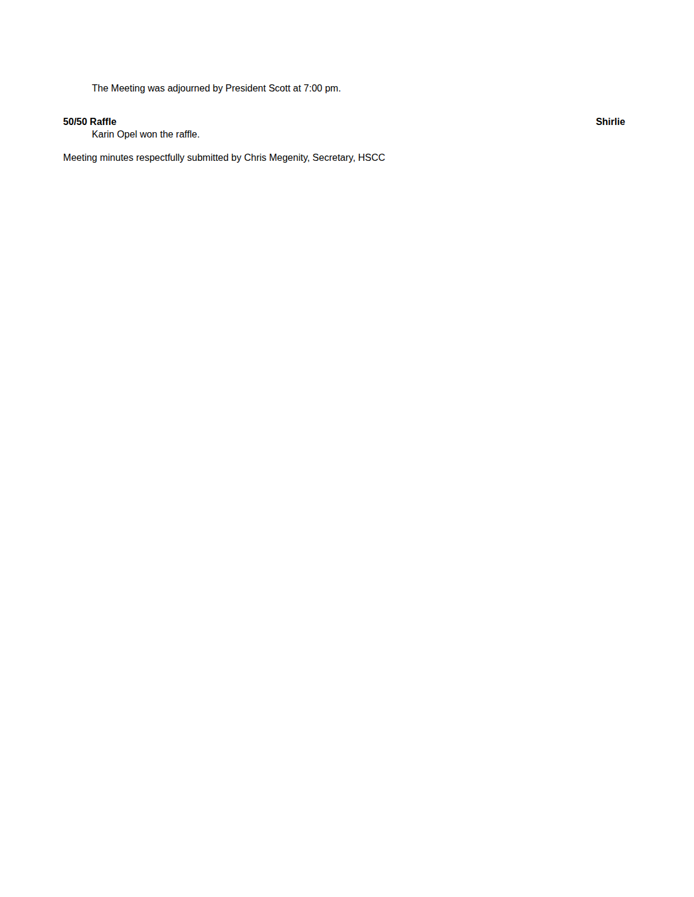The Meeting was adjourned by President Scott at 7:00 pm.
50/50 Raffle Shirlie
Karin Opel won the raffle.
Meeting minutes respectfully submitted by Chris Megenity, Secretary, HSCC